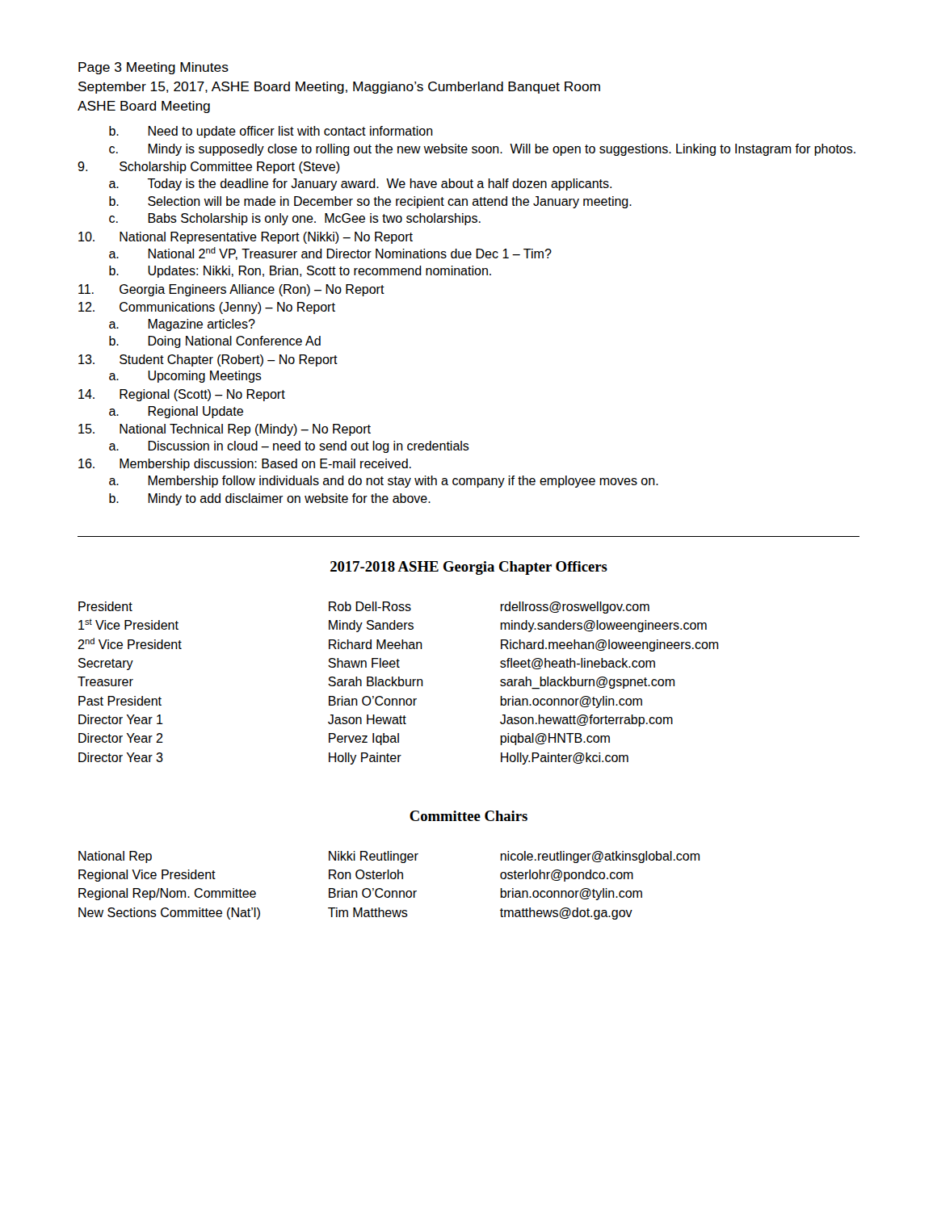Page 3 Meeting Minutes
September 15, 2017, ASHE Board Meeting, Maggiano’s Cumberland Banquet Room
ASHE Board Meeting
b. Need to update officer list with contact information
c. Mindy is supposedly close to rolling out the new website soon. Will be open to suggestions. Linking to Instagram for photos.
9. Scholarship Committee Report (Steve)
a. Today is the deadline for January award. We have about a half dozen applicants.
b. Selection will be made in December so the recipient can attend the January meeting.
c. Babs Scholarship is only one. McGee is two scholarships.
10. National Representative Report (Nikki) – No Report
a. National 2nd VP, Treasurer and Director Nominations due Dec 1 – Tim?
b. Updates: Nikki, Ron, Brian, Scott to recommend nomination.
11. Georgia Engineers Alliance (Ron) – No Report
12. Communications (Jenny) – No Report
a. Magazine articles?
b. Doing National Conference Ad
13. Student Chapter (Robert) – No Report
a. Upcoming Meetings
14. Regional (Scott) – No Report
a. Regional Update
15. National Technical Rep (Mindy) – No Report
a. Discussion in cloud – need to send out log in credentials
16. Membership discussion: Based on E-mail received.
a. Membership follow individuals and do not stay with a company if the employee moves on.
b. Mindy to add disclaimer on website for the above.
2017-2018 ASHE Georgia Chapter Officers
| President | Rob Dell-Ross | rdellross@roswellgov.com |
| 1 st Vice President | Mindy Sanders | mindy.sanders@loweengineers.com |
| 2 nd Vice President | Richard Meehan | Richard.meehan@loweengineers.com |
| Secretary | Shawn Fleet | sfleet@heath-lineback.com |
| Treasurer | Sarah Blackburn | sarah_blackburn@gspnet.com |
| Past President | Brian O’Connor | brian.oconnor@tylin.com |
| Director Year 1 | Jason Hewatt | Jason.hewatt@forterrabp.com |
| Director Year 2 | Pervez Iqbal | piqbal@HNTB.com |
| Director Year 3 | Holly Painter | Holly.Painter@kci.com |
Committee Chairs
| National Rep | Nikki Reutlinger | nicole.reutlinger@atkinsglobal.com |
| Regional Vice President | Ron Osterloh | osterlohr@pondco.com |
| Regional Rep/Nom. Committee | Brian O’Connor | brian.oconnor@tylin.com |
| New Sections Committee (Nat’l) | Tim Matthews | tmatthews@dot.ga.gov |